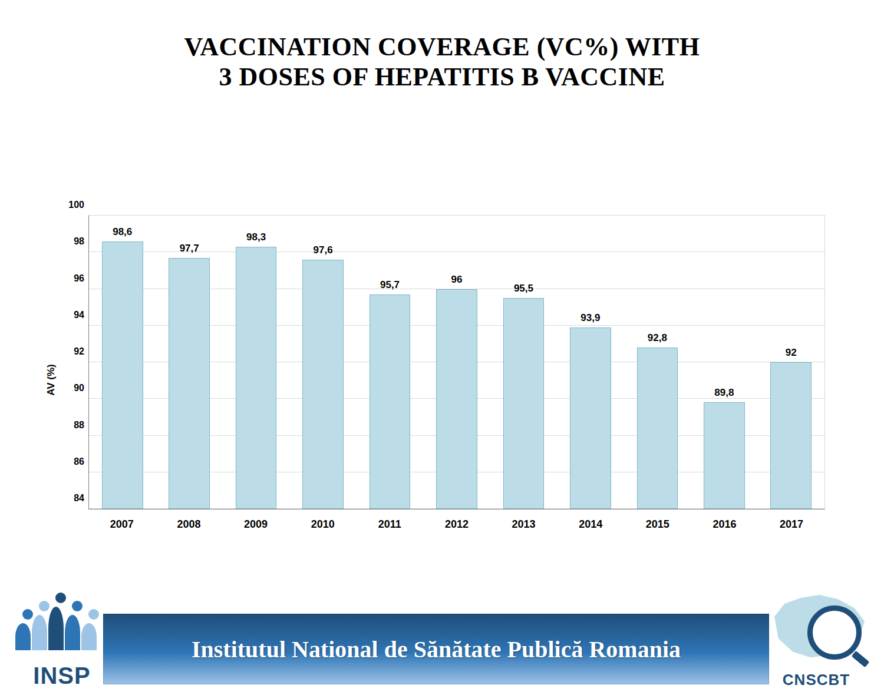VACCINATION COVERAGE (VC%) WITH
3 DOSES OF HEPATITIS B VACCINE
AV (%)
84
86
88
90
92
94
96
98
100
98,6
97,7
98,3
97,6
95,7
96
95,5
93,9
92,8
89,8
92
2007 2008 2009 2010 2011 2012 2013 2014 2015 2016 2017
Institutul National de Sănătate Publică Romania
INSP
CNSCBT